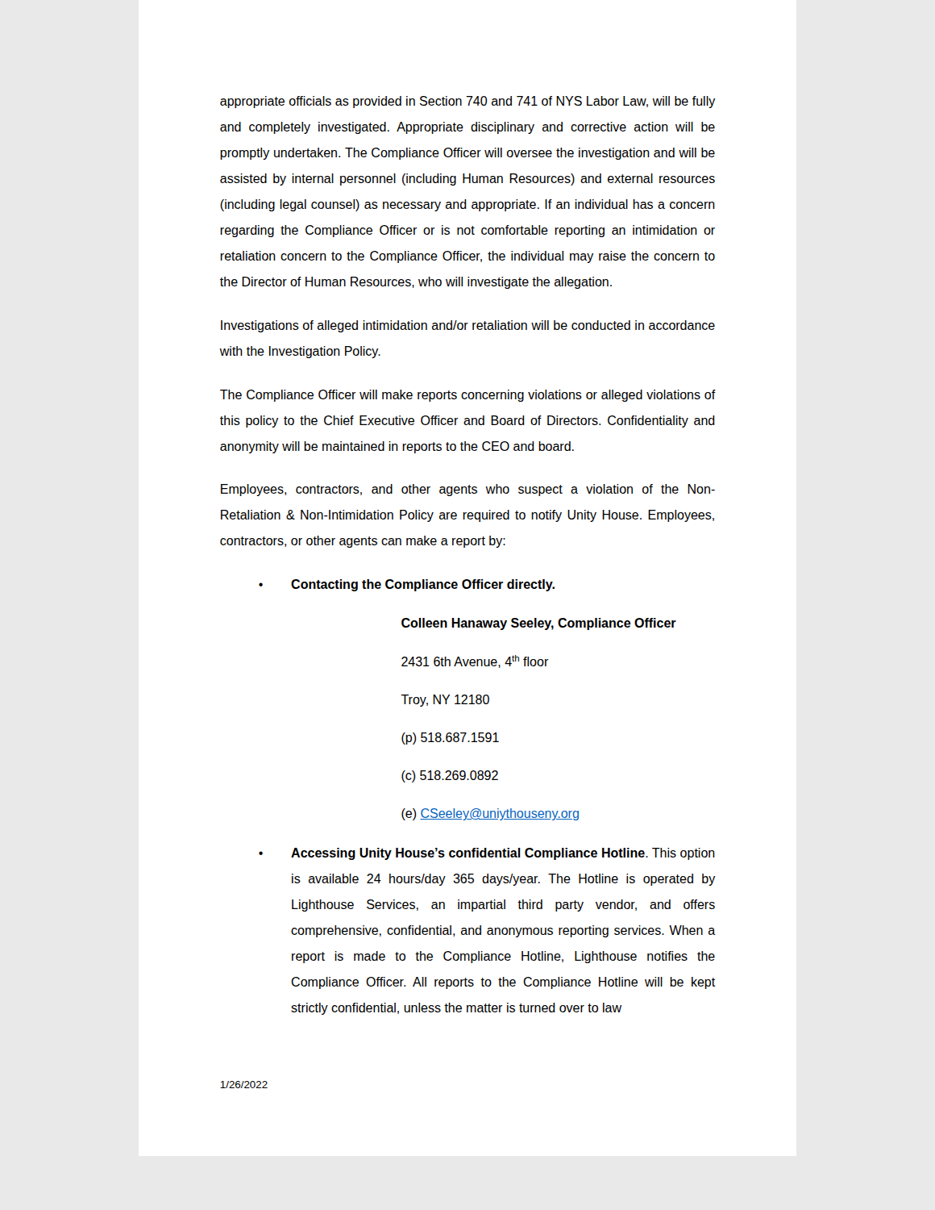appropriate officials as provided in Section 740 and 741 of NYS Labor Law, will be fully and completely investigated. Appropriate disciplinary and corrective action will be promptly undertaken. The Compliance Officer will oversee the investigation and will be assisted by internal personnel (including Human Resources) and external resources (including legal counsel) as necessary and appropriate. If an individual has a concern regarding the Compliance Officer or is not comfortable reporting an intimidation or retaliation concern to the Compliance Officer, the individual may raise the concern to the Director of Human Resources, who will investigate the allegation.
Investigations of alleged intimidation and/or retaliation will be conducted in accordance with the Investigation Policy.
The Compliance Officer will make reports concerning violations or alleged violations of this policy to the Chief Executive Officer and Board of Directors. Confidentiality and anonymity will be maintained in reports to the CEO and board.
Employees, contractors, and other agents who suspect a violation of the Non-Retaliation & Non-Intimidation Policy are required to notify Unity House. Employees, contractors, or other agents can make a report by:
Contacting the Compliance Officer directly.
Colleen Hanaway Seeley, Compliance Officer
2431 6th Avenue, 4th floor
Troy, NY 12180
(p) 518.687.1591
(c) 518.269.0892
(e) CSeeley@uniythouseny.org
Accessing Unity House’s confidential Compliance Hotline. This option is available 24 hours/day 365 days/year. The Hotline is operated by Lighthouse Services, an impartial third party vendor, and offers comprehensive, confidential, and anonymous reporting services. When a report is made to the Compliance Hotline, Lighthouse notifies the Compliance Officer. All reports to the Compliance Hotline will be kept strictly confidential, unless the matter is turned over to law
1/26/2022